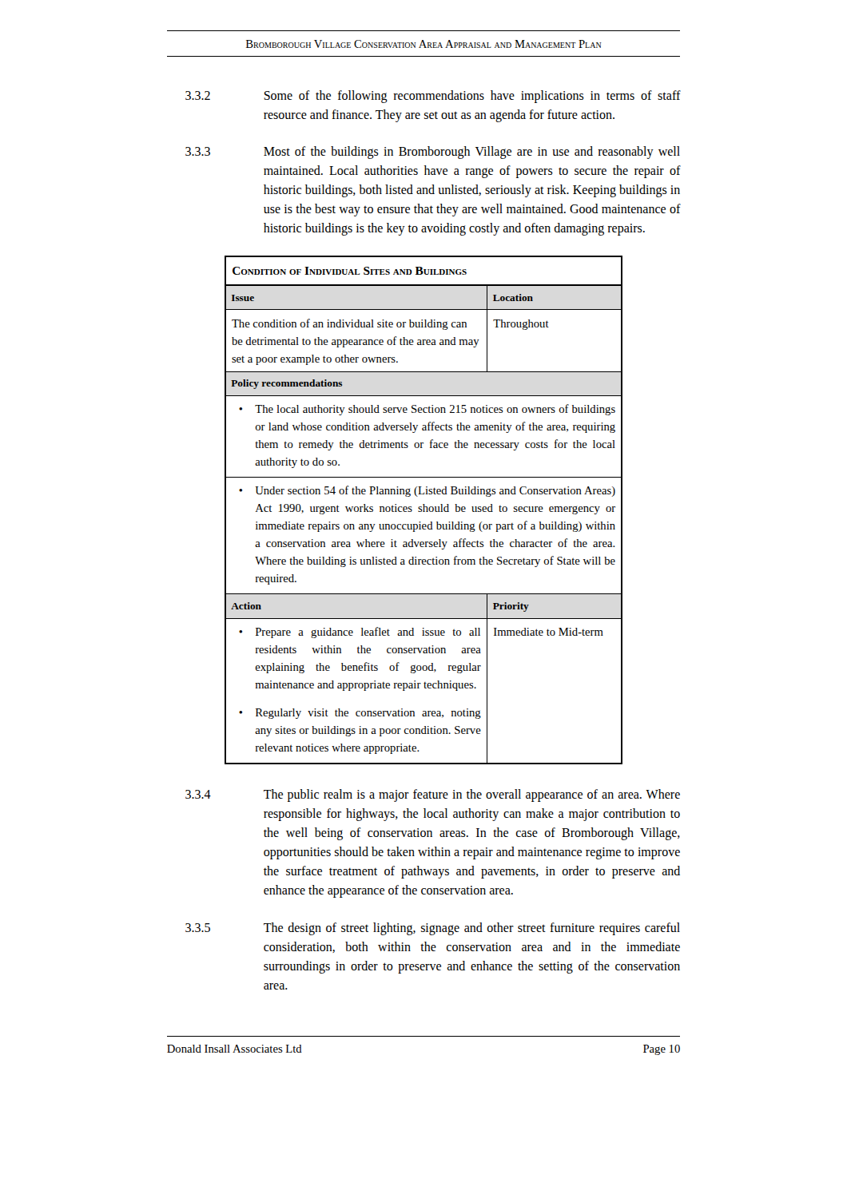Bromborough Village Conservation Area Appraisal and Management Plan
3.3.2
Some of the following recommendations have implications in terms of staff resource and finance. They are set out as an agenda for future action.
3.3.3
Most of the buildings in Bromborough Village are in use and reasonably well maintained. Local authorities have a range of powers to secure the repair of historic buildings, both listed and unlisted, seriously at risk. Keeping buildings in use is the best way to ensure that they are well maintained. Good maintenance of historic buildings is the key to avoiding costly and often damaging repairs.
| Condition of Individual Sites and Buildings |
| Issue | Location |
| The condition of an individual site or building can be detrimental to the appearance of the area and may set a poor example to other owners. | Throughout |
| Policy recommendations |
| The local authority should serve Section 215 notices on owners of buildings or land whose condition adversely affects the amenity of the area, requiring them to remedy the detriments or face the necessary costs for the local authority to do so. |
| Under section 54 of the Planning (Listed Buildings and Conservation Areas) Act 1990, urgent works notices should be used to secure emergency or immediate repairs on any unoccupied building (or part of a building) within a conservation area where it adversely affects the character of the area. Where the building is unlisted a direction from the Secretary of State will be required. |
| Action | Priority |
| Prepare a guidance leaflet and issue to all residents within the conservation area explaining the benefits of good, regular maintenance and appropriate repair techniques. Regularly visit the conservation area, noting any sites or buildings in a poor condition. Serve relevant notices where appropriate. | Immediate to Mid-term |
3.3.4
The public realm is a major feature in the overall appearance of an area. Where responsible for highways, the local authority can make a major contribution to the well being of conservation areas. In the case of Bromborough Village, opportunities should be taken within a repair and maintenance regime to improve the surface treatment of pathways and pavements, in order to preserve and enhance the appearance of the conservation area.
3.3.5
The design of street lighting, signage and other street furniture requires careful consideration, both within the conservation area and in the immediate surroundings in order to preserve and enhance the setting of the conservation area.
Donald Insall Associates Ltd Page 10